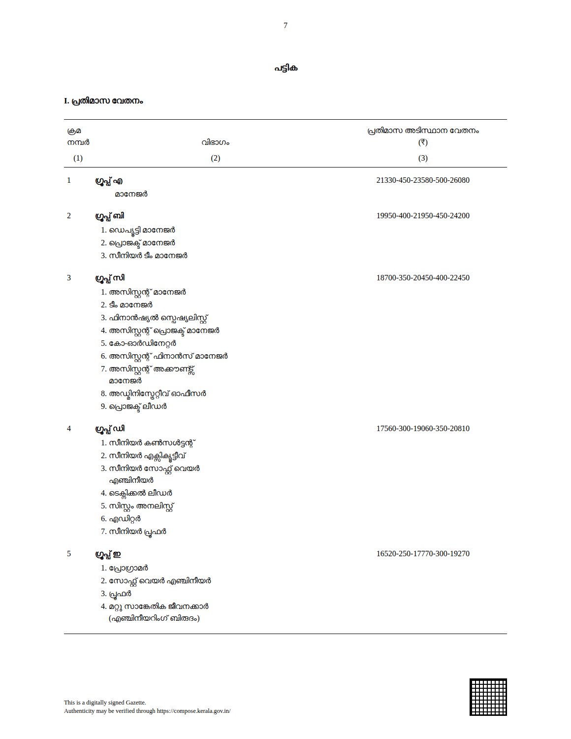7
പട്ടിക
I. പ്രതിമാസ വേതനം
| ക്രമ നമ്പർ | വിഭാഗം | പ്രതിമാസ അടിസ്ഥാന വേതനം (₹) |
| --- | --- | --- |
| (1) | (2) | (3) |
| 1 | ഗ്രൂപ്പ് എ മാനേജർ | 21330-450-23580-500-26080 |
| 2 | ഗ്രൂപ്പ് ബി ഡെപ്യൂട്ടി മാനേജർ പ്രൊജക്ട് മാനേജർ സീനിയർ ടീം മാനേജർ | 19950-400-21950-450-24200 |
| 3 | ഗ്രൂപ്പ് സി അസിസ്റ്റന്റ് മാനേജർ ടീം മാനേജർ ഫിനാൻഷ്യൽ സ്പെഷ്യലിസ്റ്റ് അസിസ്റ്റന്റ് പ്രൊജക്ട് മാനേജർ കോ-ഓർഡിനേറ്റർ അസിസ്റ്റന്റ് ഫിനാൻസ് മാനേജർ അസിസ്റ്റന്റ് അക്കൗണ്ട്സ് മാനേജർ അഡ്മിനിസ്ട്രേറ്റീവ് ഓഫീസർ പ്രൊജക്ട് ലീഡർ | 18700-350-20450-400-22450 |
| 4 | ഗ്രൂപ്പ് ഡി സീനിയർ കൺസൾട്ടന്റ് സീനിയർ എക്സിക്യൂട്ടീവ് സീനിയർ സോഫ്റ്റ് വെയർ എഞ്ചിനീയർ ടെക്നിക്കൽ ലീഡർ സിസ്റ്റം അനലിസ്റ്റ് എഡിറ്റർ സീനിയർ പ്രൂഫർ | 17560-300-19060-350-20810 |
| 5 | ഗ്രൂപ്പ് ഇ പ്രോഗ്രാമർ സോഫ്റ്റ് വെയർ എഞ്ചിനീയർ പ്രൂഫർ മറ്റു സാങ്കേതിക ജീവനക്കാർ (എഞ്ചിനീയറിംഗ് ബിരുദം) | 16520-250-17770-300-19270 |
This is a digitally signed Gazette.
Authenticity may be verified through https://compose.kerala.gov.in/